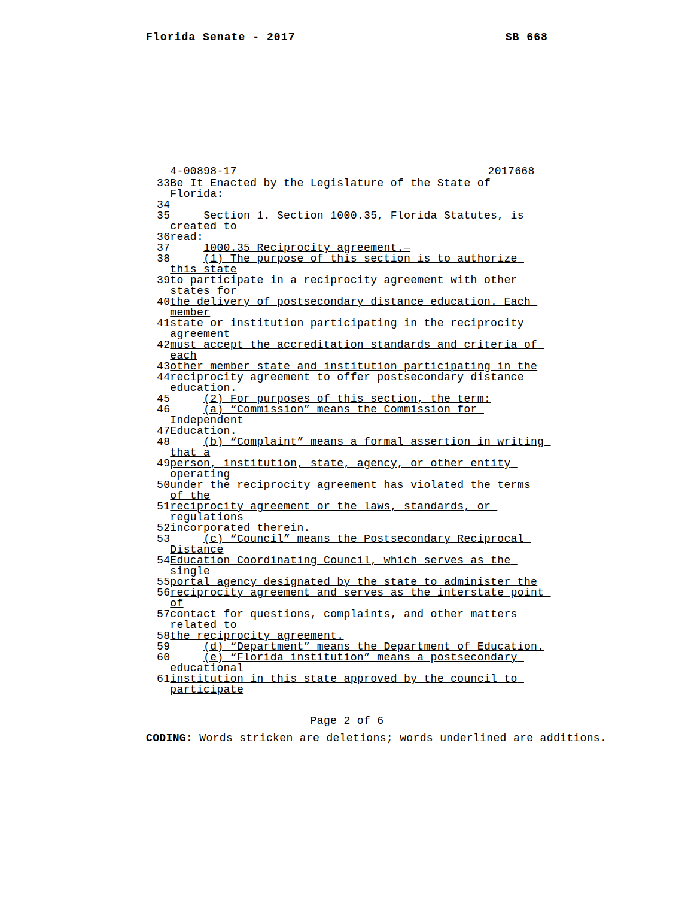Florida Senate - 2017
SB 668
4-00898-17 2017668__
| 33 | Be It Enacted by the Legislature of the State of Florida: |
| 34 | |
| 35 | Section 1. Section 1000.35, Florida Statutes, is created to |
| 36 | read: |
| 37 | 1000.35 Reciprocity agreement.— |
| 38 | (1) The purpose of this section is to authorize this state |
| 39 | to participate in a reciprocity agreement with other states for |
| 40 | the delivery of postsecondary distance education. Each member |
| 41 | state or institution participating in the reciprocity agreement |
| 42 | must accept the accreditation standards and criteria of each |
| 43 | other member state and institution participating in the |
| 44 | reciprocity agreement to offer postsecondary distance education. |
| 45 | (2) For purposes of this section, the term: |
| 46 | (a) “Commission” means the Commission for Independent |
| 47 | Education. |
| 48 | (b) “Complaint” means a formal assertion in writing that a |
| 49 | person, institution, state, agency, or other entity operating |
| 50 | under the reciprocity agreement has violated the terms of the |
| 51 | reciprocity agreement or the laws, standards, or regulations |
| 52 | incorporated therein. |
| 53 | (c) “Council” means the Postsecondary Reciprocal Distance |
| 54 | Education Coordinating Council, which serves as the single |
| 55 | portal agency designated by the state to administer the |
| 56 | reciprocity agreement and serves as the interstate point of |
| 57 | contact for questions, complaints, and other matters related to |
| 58 | the reciprocity agreement. |
| 59 | (d) “Department” means the Department of Education. |
| 60 | (e) “Florida institution” means a postsecondary educational |
| 61 | institution in this state approved by the council to participate |
Page 2 of 6
CODING: Words stricken are deletions; words underlined are additions.